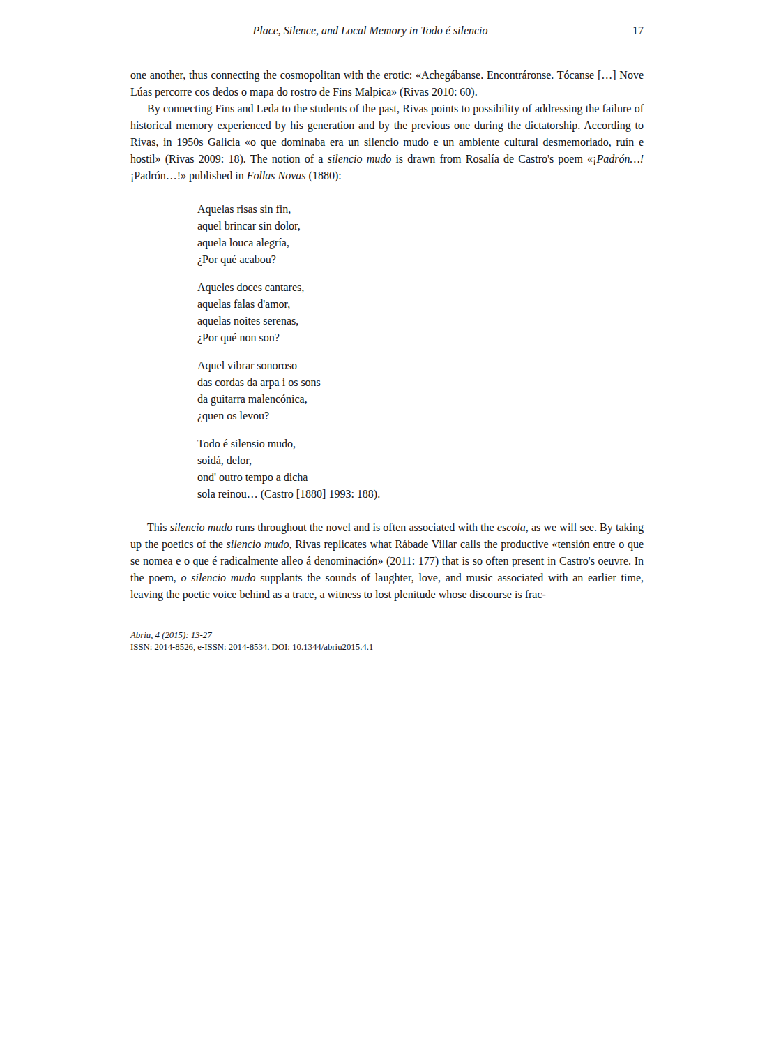Place, Silence, and Local Memory in Todo é silencio 17
one another, thus connecting the cosmopolitan with the erotic: «Achegábanse. Encontráronse. Tócanse […] Nove Lúas percorre cos dedos o mapa do rostro de Fins Malpica» (Rivas 2010: 60).
By connecting Fins and Leda to the students of the past, Rivas points to possibility of addressing the failure of historical memory experienced by his generation and by the previous one during the dictatorship. According to Rivas, in 1950s Galicia «o que dominaba era un silencio mudo e un ambiente cultural desmemoriado, ruín e hostil» (Rivas 2009: 18). The notion of a silencio mudo is drawn from Rosalía de Castro's poem «¡Padrón…! ¡Padrón…!» published in Follas Novas (1880):
Aquelas risas sin fin,
aquel brincar sin dolor,
aquela louca alegría,
¿Por qué acabou?
Aqueles doces cantares,
aquelas falas d'amor,
aquelas noites serenas,
¿Por qué non son?
Aquel vibrar sonoroso
das cordas da arpa i os sons
da guitarra malencónica,
¿quen os levou?
Todo é silensio mudo,
soidá, delor,
ond' outro tempo a dicha
sola reinou… (Castro [1880] 1993: 188).
This silencio mudo runs throughout the novel and is often associated with the escola, as we will see. By taking up the poetics of the silencio mudo, Rivas replicates what Rábade Villar calls the productive «tensión entre o que se nomea e o que é radicalmente alleo á denominación» (2011: 177) that is so often present in Castro's oeuvre. In the poem, o silencio mudo supplants the sounds of laughter, love, and music associated with an earlier time, leaving the poetic voice behind as a trace, a witness to lost plenitude whose discourse is frac-
Abriu, 4 (2015): 13-27
ISSN: 2014-8526, e-ISSN: 2014-8534. DOI: 10.1344/abriu2015.4.1